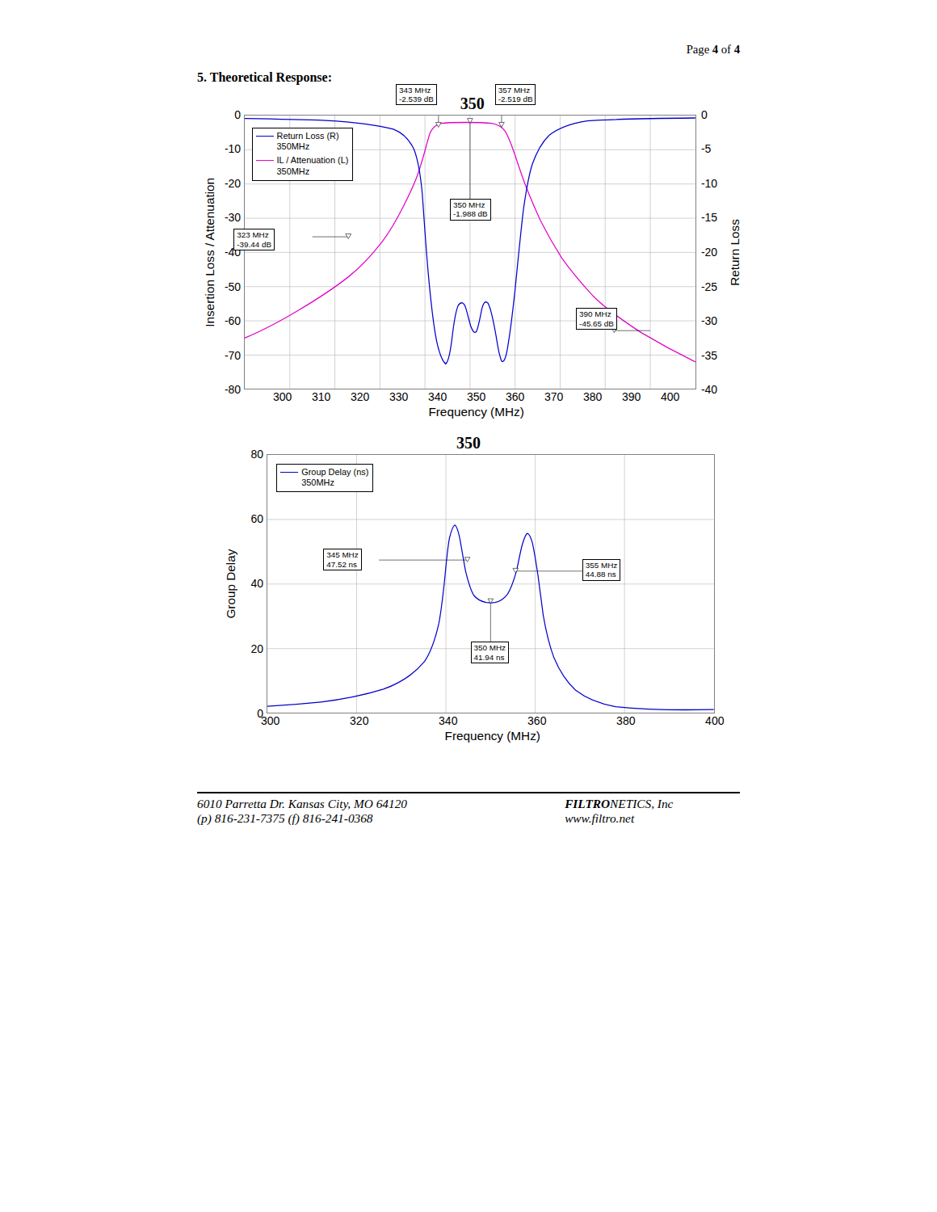Page 4 of 4
5. Theoretical Response:
350
Insertion Loss / Attenuation
0 -10 -20 -30 -40 -50 -60 -70 -80
Return Loss (R)350MHz
IL / Attenuation (L)350MHz
343 MHz
-2.539 dB
357 MHz
-2.519 dB
350 MHz
-1.988 dB
323 MHz
-39.44 dB
390 MHz
-45.65 dB
0 -5 -10 -15 -20 -25 -30 -35 -40
Return Loss
300 310 320 330 340 350 360 370 380 390 400
Frequency (MHz)
350
Group Delay
80 60 40 20 0
Group Delay (ns)350MHz
345 MHz
47.52 ns
355 MHz
44.88 ns
350 MHz
41.94 ns
300 320 340 360 380 400
Frequency (MHz)
| 6010 Parretta Dr. Kansas City, MO 64120 | FILTRO NETICS, Inc |
| (p) 816-231-7375 (f) 816-241-0368 | www.filtro.net |